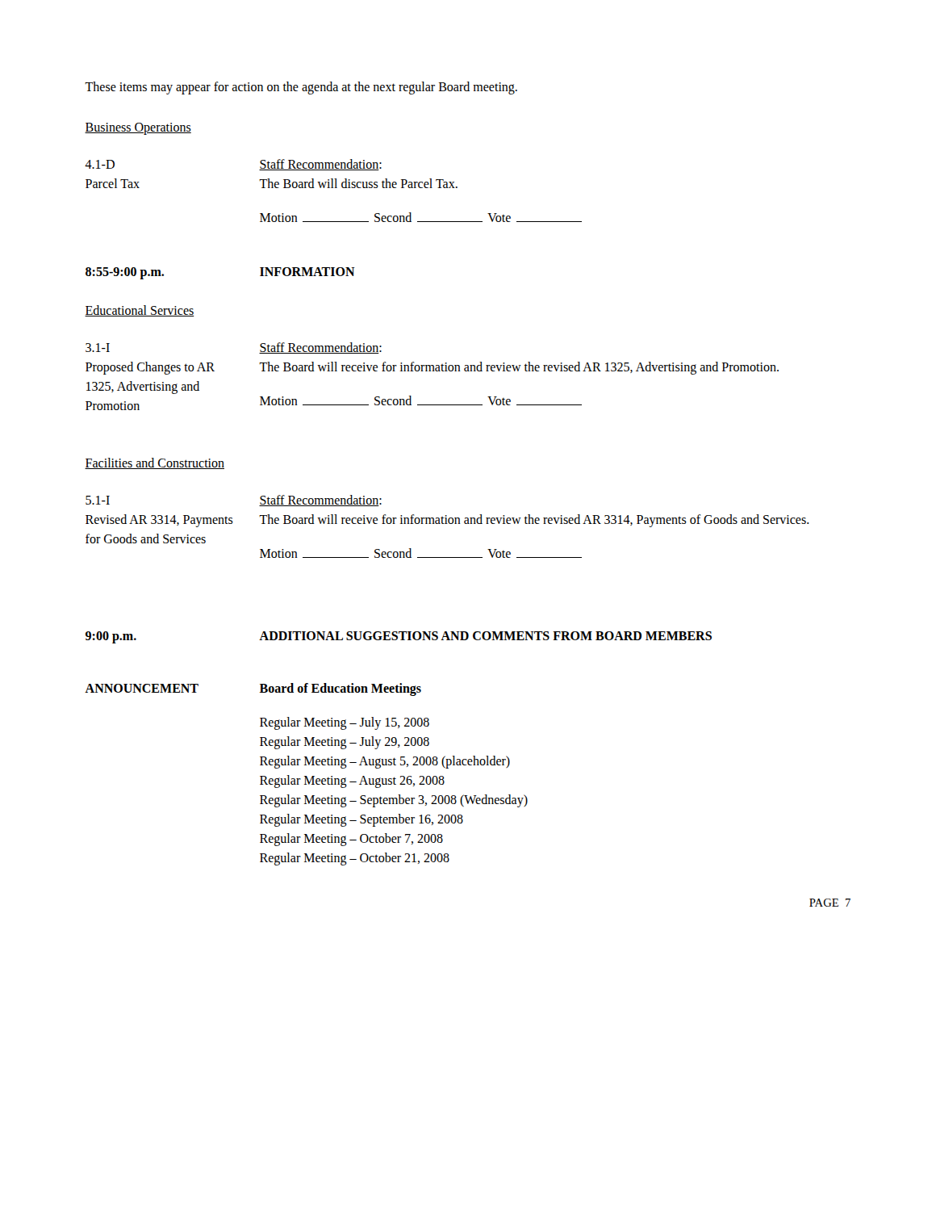These items may appear for action on the agenda at the next regular Board meeting.
Business Operations
4.1-D
Parcel Tax
Staff Recommendation:
The Board will discuss the Parcel Tax.
Motion Second Vote
8:55-9:00 p.m.
INFORMATION
Educational Services
3.1-I
Proposed Changes to AR 1325, Advertising and Promotion
Staff Recommendation:
The Board will receive for information and review the revised AR 1325, Advertising and Promotion.
Motion Second Vote
Facilities and Construction
5.1-I
Revised AR 3314, Payments for Goods and Services
Staff Recommendation:
The Board will receive for information and review the revised AR 3314, Payments of Goods and Services.
Motion Second Vote
9:00 p.m.
ADDITIONAL SUGGESTIONS AND COMMENTS FROM BOARD MEMBERS
ANNOUNCEMENT
Board of Education Meetings
Regular Meeting – July 15, 2008
Regular Meeting – July 29, 2008
Regular Meeting – August 5, 2008 (placeholder)
Regular Meeting – August 26, 2008
Regular Meeting – September 3, 2008 (Wednesday)
Regular Meeting – September 16, 2008
Regular Meeting – October 7, 2008
Regular Meeting – October 21, 2008
PAGE 7